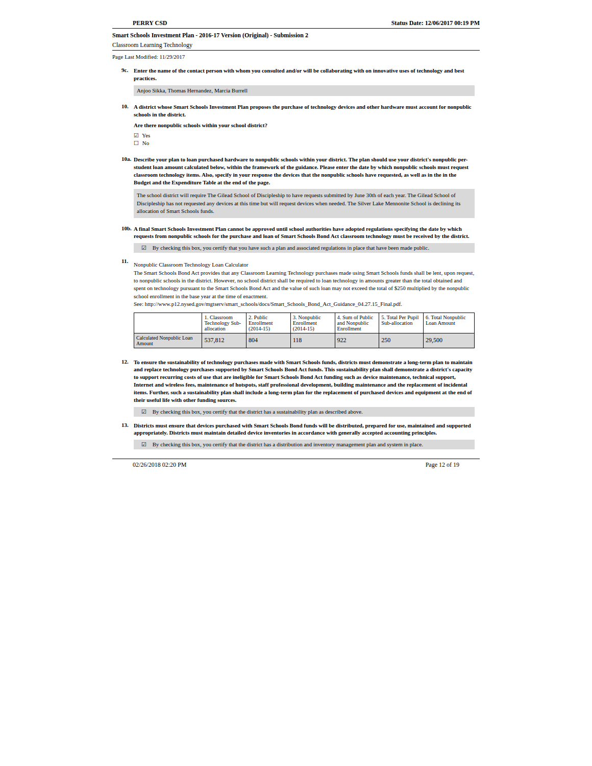PERRY CSD
Status Date: 12/06/2017 00:19 PM
Smart Schools Investment Plan - 2016-17 Version (Original) - Submission 2
Classroom Learning Technology
Page Last Modified: 11/29/2017
9c.
Enter the name of the contact person with whom you consulted and/or will be collaborating with on innovative uses of technology and best practices.
Anjoo Sikka, Thomas Hernandez, Marcia Burrell
10.
A district whose Smart Schools Investment Plan proposes the purchase of technology devices and other hardware must account for nonpublic schools in the district.
Are there nonpublic schools within your school district?
☑ Yes
☐ No
10a.
Describe your plan to loan purchased hardware to nonpublic schools within your district. The plan should use your district's nonpublic per-student loan amount calculated below, within the framework of the guidance. Please enter the date by which nonpublic schools must request classroom technology items. Also, specify in your response the devices that the nonpublic schools have requested, as well as in the in the Budget and the Expenditure Table at the end of the page.
The school district will require The Gilead School of Discipleship to have requests submitted by June 30th of each year. The Gilead School of Discipleship has not requested any devices at this time but will request devices when needed. The Silver Lake Mennonite School is declining its allocation of Smart Schools funds.
10b.
A final Smart Schools Investment Plan cannot be approved until school authorities have adopted regulations specifying the date by which requests from nonpublic schools for the purchase and loan of Smart Schools Bond Act classroom technology must be received by the district.
☑ By checking this box, you certify that you have such a plan and associated regulations in place that have been made public.
11.
Nonpublic Classroom Technology Loan Calculator
The Smart Schools Bond Act provides that any Classroom Learning Technology purchases made using Smart Schools funds shall be lent, upon request, to nonpublic schools in the district. However, no school district shall be required to loan technology in amounts greater than the total obtained and spent on technology pursuant to the Smart Schools Bond Act and the value of such loan may not exceed the total of $250 multiplied by the nonpublic school enrollment in the base year at the time of enactment.
See: http://www.p12.nysed.gov/mgtserv/smart_schools/docs/Smart_Schools_Bond_Act_Guidance_04.27.15_Final.pdf.
| | 1. Classroom Technology Sub-allocation | 2. Public Enrollment (2014-15) | 3. Nonpublic Enrollment (2014-15) | 4. Sum of Public and Nonpublic Enrollment | 5. Total Per Pupil Sub-allocation | 6. Total Nonpublic Loan Amount |
| --- | --- | --- | --- | --- | --- | --- |
| Calculated Nonpublic Loan Amount | 537,812 | 804 | 118 | 922 | 250 | 29,500 |
12.
To ensure the sustainability of technology purchases made with Smart Schools funds, districts must demonstrate a long-term plan to maintain and replace technology purchases supported by Smart Schools Bond Act funds. This sustainability plan shall demonstrate a district's capacity to support recurring costs of use that are ineligible for Smart Schools Bond Act funding such as device maintenance, technical support, Internet and wireless fees, maintenance of hotspots, staff professional development, building maintenance and the replacement of incidental items. Further, such a sustainability plan shall include a long-term plan for the replacement of purchased devices and equipment at the end of their useful life with other funding sources.
☑ By checking this box, you certify that the district has a sustainability plan as described above.
13.
Districts must ensure that devices purchased with Smart Schools Bond funds will be distributed, prepared for use, maintained and supported appropriately. Districts must maintain detailed device inventories in accordance with generally accepted accounting principles.
☑ By checking this box, you certify that the district has a distribution and inventory management plan and system in place.
02/26/2018 02:20 PM
Page 12 of 19